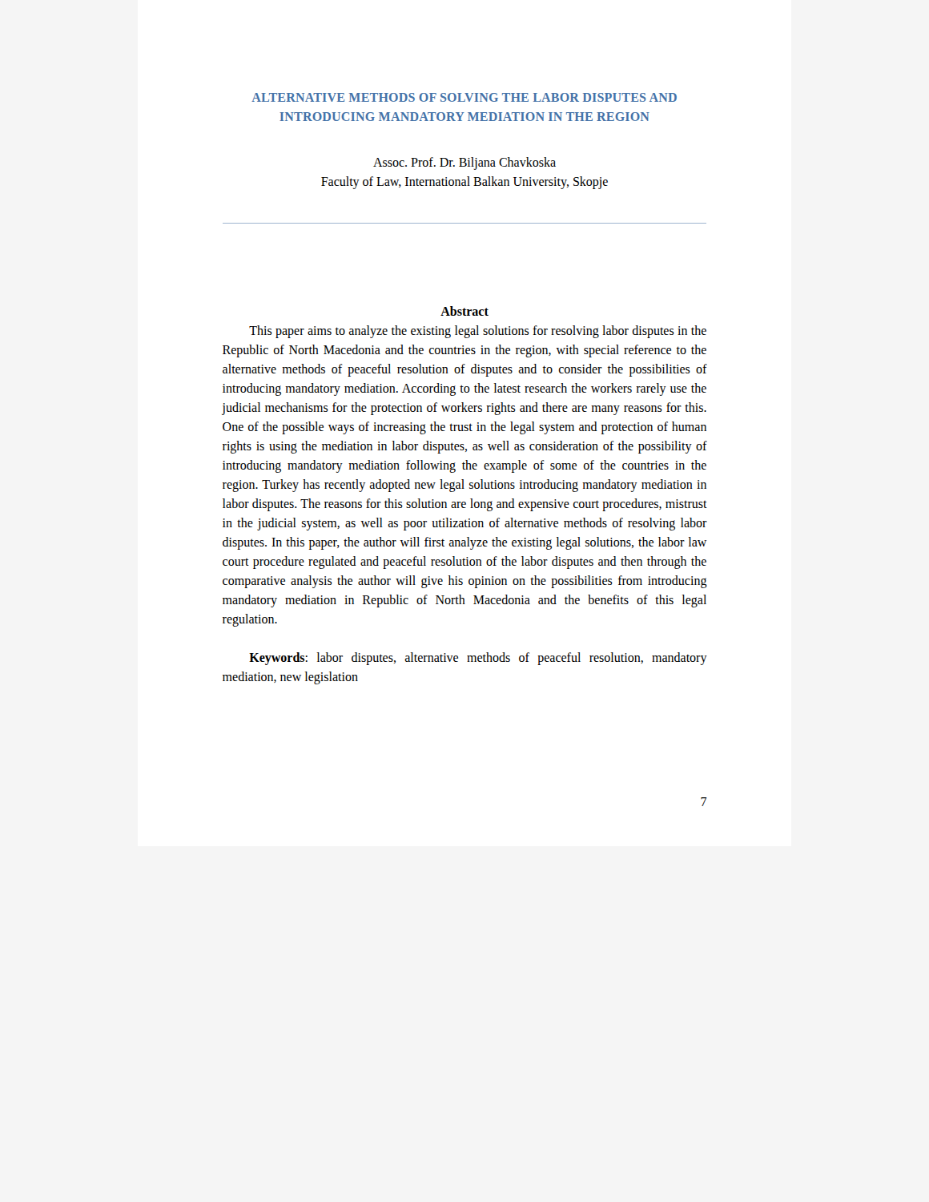Alternative Methods of Solving the Labor Disputes and
Introducing Mandatory Mediation in the Region
Assoc. Prof. Dr. Biljana Chavkoska Faculty of Law, International Balkan University, Skopje
Abstract
This paper aims to analyze the existing legal solutions for resolving labor disputes in the Republic of North Macedonia and the countries in the region, with special reference to the alternative methods of peaceful resolution of disputes and to consider the possibilities of introducing mandatory mediation. According to the latest research the workers rarely use the judicial mechanisms for the protection of workers rights and there are many reasons for this. One of the possible ways of increasing the trust in the legal system and protection of human rights is using the mediation in labor disputes, as well as consideration of the possibility of introducing mandatory mediation following the example of some of the countries in the region. Turkey has recently adopted new legal solutions introducing mandatory mediation in labor disputes. The reasons for this solution are long and expensive court procedures, mistrust in the judicial system, as well as poor utilization of alternative methods of resolving labor disputes. In this paper, the author will first analyze the existing legal solutions, the labor law court procedure regulated and peaceful resolution of the labor disputes and then through the comparative analysis the author will give his opinion on the possibilities from introducing mandatory mediation in Republic of North Macedonia and the benefits of this legal regulation.
Keywords: labor disputes, alternative methods of peaceful resolution, mandatory mediation, new legislation
7